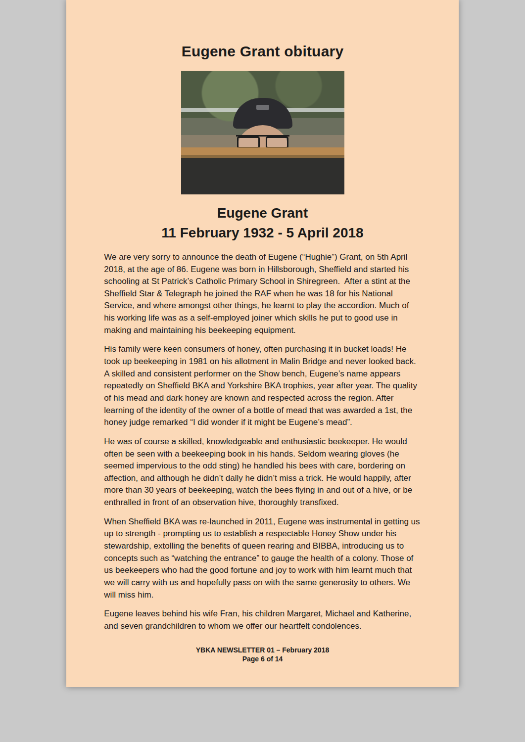Eugene Grant obituary
Eugene Grant
11 February 1932 - 5 April 2018
We are very sorry to announce the death of Eugene (“Hughie”) Grant, on 5th April 2018, at the age of 86. Eugene was born in Hillsborough, Sheffield and started his schooling at St Patrick’s Catholic Primary School in Shiregreen. After a stint at the Sheffield Star & Telegraph he joined the RAF when he was 18 for his National Service, and where amongst other things, he learnt to play the accordion. Much of his working life was as a self-employed joiner which skills he put to good use in making and maintaining his beekeeping equipment.
His family were keen consumers of honey, often purchasing it in bucket loads! He took up beekeeping in 1981 on his allotment in Malin Bridge and never looked back. A skilled and consistent performer on the Show bench, Eugene’s name appears repeatedly on Sheffield BKA and Yorkshire BKA trophies, year after year. The quality of his mead and dark honey are known and respected across the region. After learning of the identity of the owner of a bottle of mead that was awarded a 1st, the honey judge remarked “I did wonder if it might be Eugene’s mead”.
He was of course a skilled, knowledgeable and enthusiastic beekeeper. He would often be seen with a beekeeping book in his hands. Seldom wearing gloves (he seemed impervious to the odd sting) he handled his bees with care, bordering on affection, and although he didn’t dally he didn’t miss a trick. He would happily, after more than 30 years of beekeeping, watch the bees flying in and out of a hive, or be enthralled in front of an observation hive, thoroughly transfixed.
When Sheffield BKA was re-launched in 2011, Eugene was instrumental in getting us up to strength - prompting us to establish a respectable Honey Show under his stewardship, extolling the benefits of queen rearing and BIBBA, introducing us to concepts such as “watching the entrance” to gauge the health of a colony. Those of us beekeepers who had the good fortune and joy to work with him learnt much that we will carry with us and hopefully pass on with the same generosity to others. We will miss him.
Eugene leaves behind his wife Fran, his children Margaret, Michael and Katherine, and seven grandchildren to whom we offer our heartfelt condolences.
YBKA NEWSLETTER 01 – February 2018
Page 6 of 14